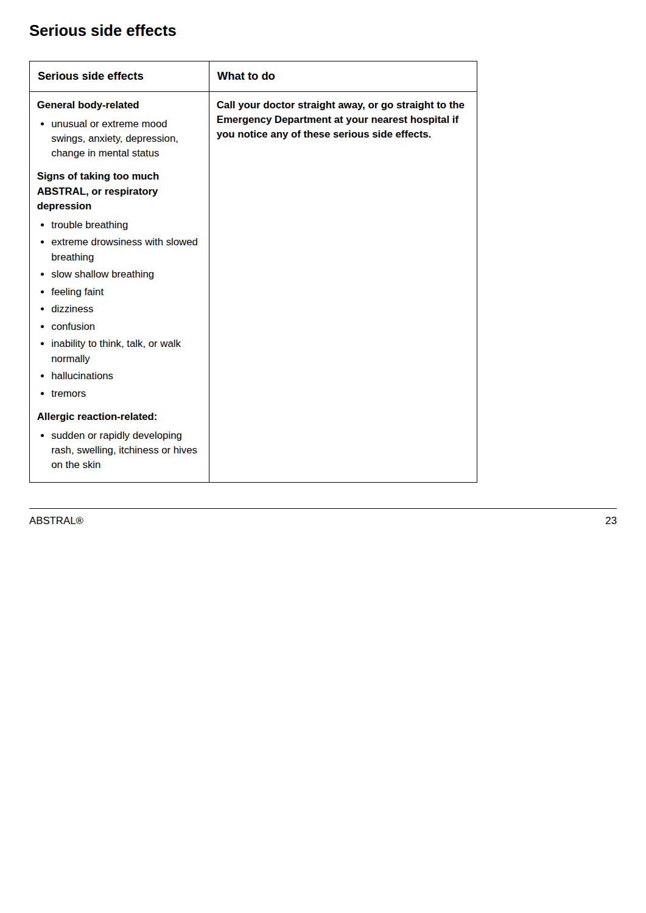Serious side effects
| Serious side effects | What to do |
| --- | --- |
| General body-related unusual or extreme mood swings, anxiety, depression, change in mental status Signs of taking too much ABSTRAL, or respiratory depression trouble breathing extreme drowsiness with slowed breathing slow shallow breathing feeling faint dizziness confusion inability to think, talk, or walk normally hallucinations tremors Allergic reaction-related: sudden or rapidly developing rash, swelling, itchiness or hives on the skin | Call your doctor straight away, or go straight to the Emergency Department at your nearest hospital if you notice any of these serious side effects. |
ABSTRAL® 23